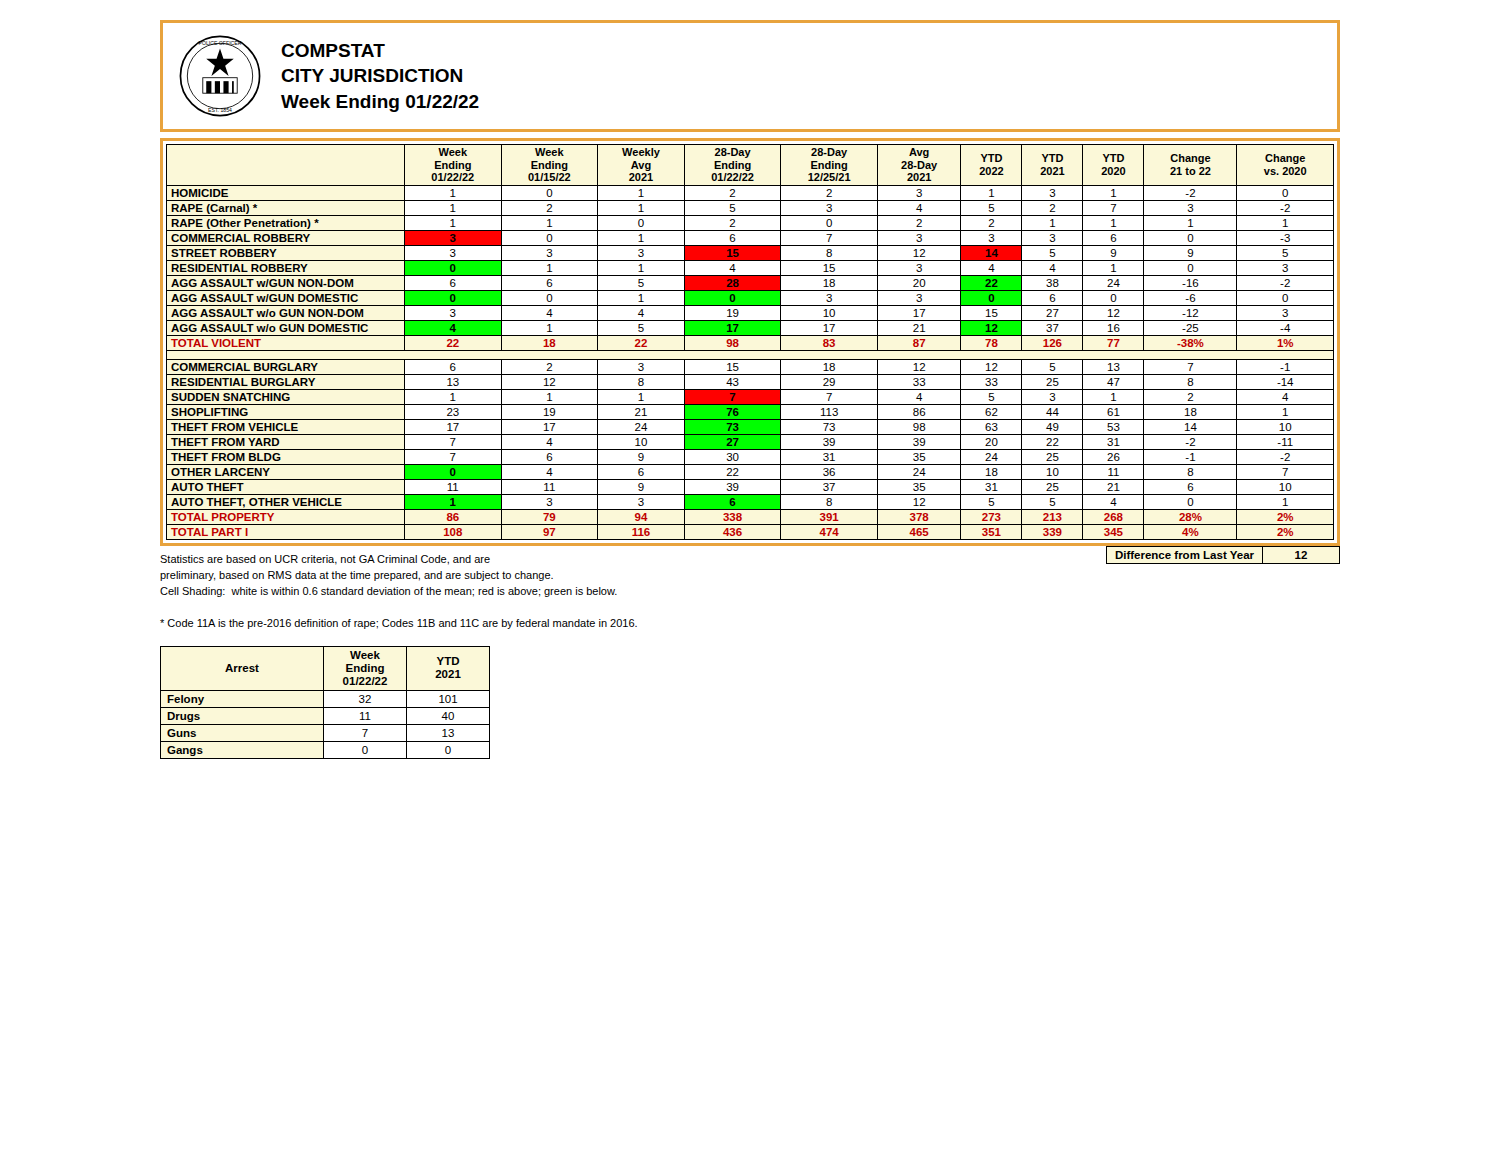POLICE OFFICER EST. 1854
COMPSTAT
CITY JURISDICTION
Week Ending 01/22/22
| | Week Ending 01/22/22 | Week Ending 01/15/22 | Weekly Avg 2021 | 28-Day Ending 01/22/22 | 28-Day Ending 12/25/21 | Avg 28-Day 2021 | YTD 2022 | YTD 2021 | YTD 2020 | Change 21 to 22 | Change vs. 2020 |
| --- | --- | --- | --- | --- | --- | --- | --- | --- | --- | --- | --- |
| HOMICIDE | 1 | 0 | 1 | 2 | 2 | 3 | 1 | 3 | 1 | -2 | 0 |
| RAPE (Carnal) * | 1 | 2 | 1 | 5 | 3 | 4 | 5 | 2 | 7 | 3 | -2 |
| RAPE (Other Penetration) * | 1 | 1 | 0 | 2 | 0 | 2 | 2 | 1 | 1 | 1 | 1 |
| COMMERCIAL ROBBERY | 3 | 0 | 1 | 6 | 7 | 3 | 3 | 3 | 6 | 0 | -3 |
| STREET ROBBERY | 3 | 3 | 3 | 15 | 8 | 12 | 14 | 5 | 9 | 9 | 5 |
| RESIDENTIAL ROBBERY | 0 | 1 | 1 | 4 | 15 | 3 | 4 | 4 | 1 | 0 | 3 |
| AGG ASSAULT w/GUN NON-DOM | 6 | 6 | 5 | 28 | 18 | 20 | 22 | 38 | 24 | -16 | -2 |
| AGG ASSAULT w/GUN DOMESTIC | 0 | 0 | 1 | 0 | 3 | 3 | 0 | 6 | 0 | -6 | 0 |
| AGG ASSAULT w/o GUN NON-DOM | 3 | 4 | 4 | 19 | 10 | 17 | 15 | 27 | 12 | -12 | 3 |
| AGG ASSAULT w/o GUN DOMESTIC | 4 | 1 | 5 | 17 | 17 | 21 | 12 | 37 | 16 | -25 | -4 |
| TOTAL VIOLENT | 22 | 18 | 22 | 98 | 83 | 87 | 78 | 126 | 77 | -38% | 1% |
| COMMERCIAL BURGLARY | 6 | 2 | 3 | 15 | 18 | 12 | 12 | 5 | 13 | 7 | -1 |
| RESIDENTIAL BURGLARY | 13 | 12 | 8 | 43 | 29 | 33 | 33 | 25 | 47 | 8 | -14 |
| SUDDEN SNATCHING | 1 | 1 | 1 | 7 | 7 | 4 | 5 | 3 | 1 | 2 | 4 |
| SHOPLIFTING | 23 | 19 | 21 | 76 | 113 | 86 | 62 | 44 | 61 | 18 | 1 |
| THEFT FROM VEHICLE | 17 | 17 | 24 | 73 | 73 | 98 | 63 | 49 | 53 | 14 | 10 |
| THEFT FROM YARD | 7 | 4 | 10 | 27 | 39 | 39 | 20 | 22 | 31 | -2 | -11 |
| THEFT FROM BLDG | 7 | 6 | 9 | 30 | 31 | 35 | 24 | 25 | 26 | -1 | -2 |
| OTHER LARCENY | 0 | 4 | 6 | 22 | 36 | 24 | 18 | 10 | 11 | 8 | 7 |
| AUTO THEFT | 11 | 11 | 9 | 39 | 37 | 35 | 31 | 25 | 21 | 6 | 10 |
| AUTO THEFT, OTHER VEHICLE | 1 | 3 | 3 | 6 | 8 | 12 | 5 | 5 | 4 | 0 | 1 |
| TOTAL PROPERTY | 86 | 79 | 94 | 338 | 391 | 378 | 273 | 213 | 268 | 28% | 2% |
| TOTAL PART I | 108 | 97 | 116 | 436 | 474 | 465 | 351 | 339 | 345 | 4% | 2% |
Statistics are based on UCR criteria, not GA Criminal Code, and are
preliminary, based on RMS data at the time prepared, and are subject to change.
Cell Shading: white is within 0.6 standard deviation of the mean; red is above; green is below.
* Code 11A is the pre-2016 definition of rape; Codes 11B and 11C are by federal mandate in 2016.
| Difference from Last Year | 12 |
| Arrest | Week Ending 01/22/22 | YTD 2021 |
| --- | --- | --- |
| Felony | 32 | 101 |
| Drugs | 11 | 40 |
| Guns | 7 | 13 |
| Gangs | 0 | 0 |